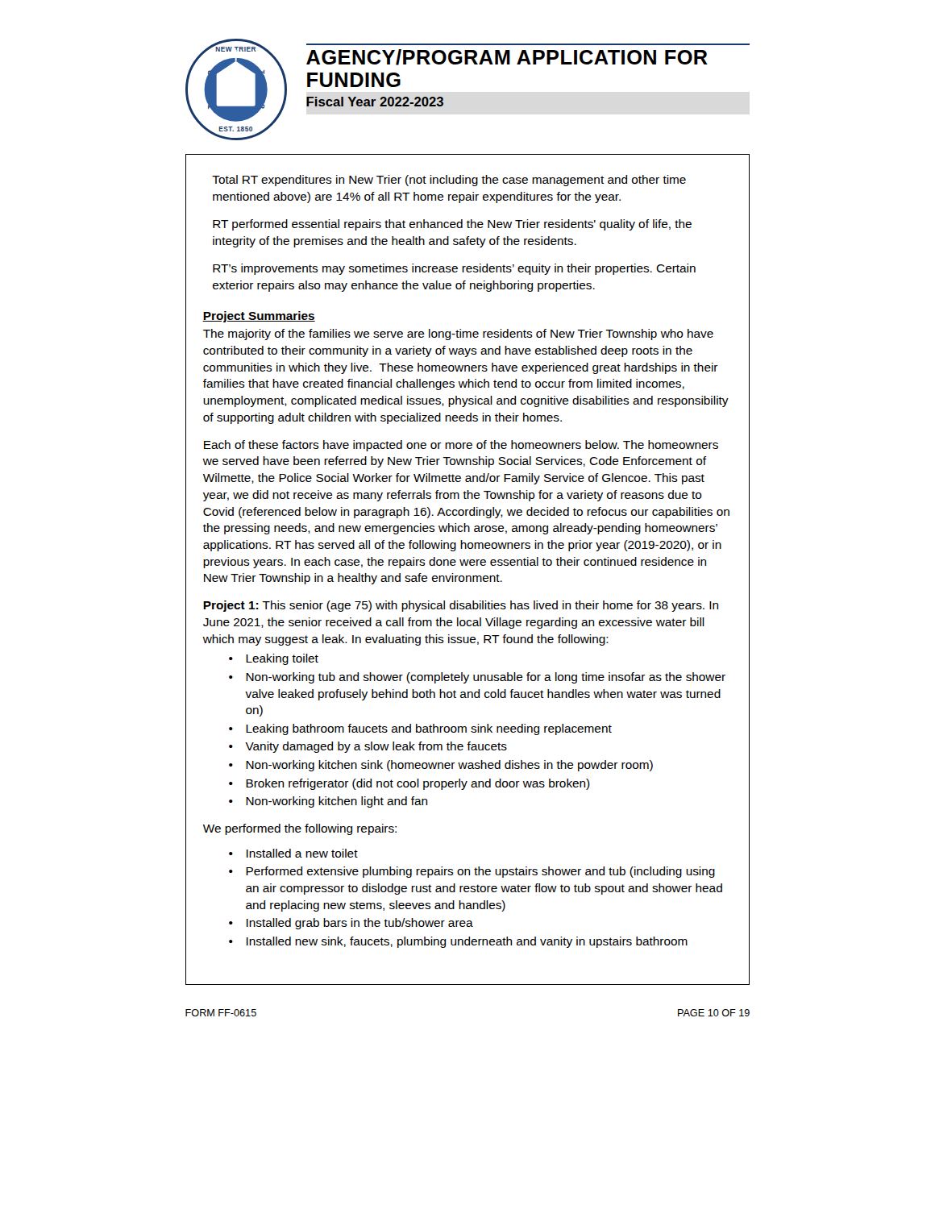NEW TRIER EST. 1850 TOWNSHIP TOWNSHIP
AGENCY/PROGRAM APPLICATION FOR FUNDING
Fiscal Year 2022-2023
Total RT expenditures in New Trier (not including the case management and other time mentioned above) are 14% of all RT home repair expenditures for the year.
RT performed essential repairs that enhanced the New Trier residents' quality of life, the integrity of the premises and the health and safety of the residents.
RT’s improvements may sometimes increase residents’ equity in their properties. Certain exterior repairs also may enhance the value of neighboring properties.
Project Summaries
The majority of the families we serve are long-time residents of New Trier Township who have contributed to their community in a variety of ways and have established deep roots in the communities in which they live. These homeowners have experienced great hardships in their families that have created financial challenges which tend to occur from limited incomes, unemployment, complicated medical issues, physical and cognitive disabilities and responsibility of supporting adult children with specialized needs in their homes.
Each of these factors have impacted one or more of the homeowners below. The homeowners we served have been referred by New Trier Township Social Services, Code Enforcement of Wilmette, the Police Social Worker for Wilmette and/or Family Service of Glencoe. This past year, we did not receive as many referrals from the Township for a variety of reasons due to Covid (referenced below in paragraph 16). Accordingly, we decided to refocus our capabilities on the pressing needs, and new emergencies which arose, among already-pending homeowners’ applications. RT has served all of the following homeowners in the prior year (2019-2020), or in previous years. In each case, the repairs done were essential to their continued residence in New Trier Township in a healthy and safe environment.
Project 1: This senior (age 75) with physical disabilities has lived in their home for 38 years. In June 2021, the senior received a call from the local Village regarding an excessive water bill which may suggest a leak. In evaluating this issue, RT found the following:
Leaking toilet
Non-working tub and shower (completely unusable for a long time insofar as the shower valve leaked profusely behind both hot and cold faucet handles when water was turned on)
Leaking bathroom faucets and bathroom sink needing replacement
Vanity damaged by a slow leak from the faucets
Non-working kitchen sink (homeowner washed dishes in the powder room)
Broken refrigerator (did not cool properly and door was broken)
Non-working kitchen light and fan
We performed the following repairs:
Installed a new toilet
Performed extensive plumbing repairs on the upstairs shower and tub (including using an air compressor to dislodge rust and restore water flow to tub spout and shower head and replacing new stems, sleeves and handles)
Installed grab bars in the tub/shower area
Installed new sink, faucets, plumbing underneath and vanity in upstairs bathroom
FORM FF-0615
PAGE 10 OF 19